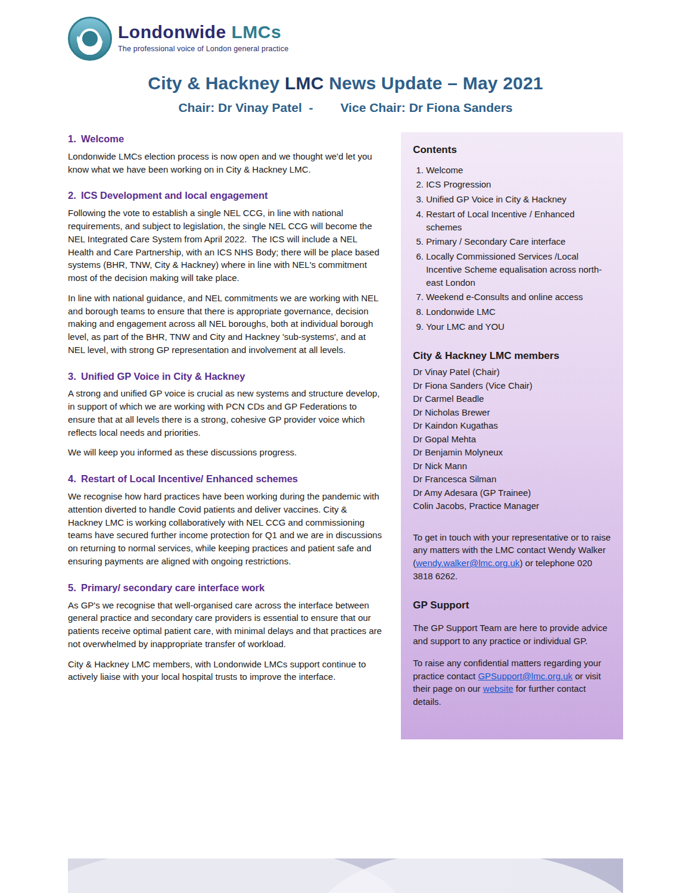Londonwide LMCs
The professional voice of London general practice
City & Hackney LMC News Update – May 2021
Chair: Dr Vinay Patel - Vice Chair: Dr Fiona Sanders
1. Welcome
Londonwide LMCs election process is now open and we thought we'd let you know what we have been working on in City & Hackney LMC.
2. ICS Development and local engagement
Following the vote to establish a single NEL CCG, in line with national requirements, and subject to legislation, the single NEL CCG will become the NEL Integrated Care System from April 2022. The ICS will include a NEL Health and Care Partnership, with an ICS NHS Body; there will be place based systems (BHR, TNW, City & Hackney) where in line with NEL's commitment most of the decision making will take place.
In line with national guidance, and NEL commitments we are working with NEL and borough teams to ensure that there is appropriate governance, decision making and engagement across all NEL boroughs, both at individual borough level, as part of the BHR, TNW and City and Hackney 'sub-systems', and at NEL level, with strong GP representation and involvement at all levels.
3. Unified GP Voice in City & Hackney
A strong and unified GP voice is crucial as new systems and structure develop, in support of which we are working with PCN CDs and GP Federations to ensure that at all levels there is a strong, cohesive GP provider voice which reflects local needs and priorities.
We will keep you informed as these discussions progress.
4. Restart of Local Incentive/ Enhanced schemes
We recognise how hard practices have been working during the pandemic with attention diverted to handle Covid patients and deliver vaccines. City & Hackney LMC is working collaboratively with NEL CCG and commissioning teams have secured further income protection for Q1 and we are in discussions on returning to normal services, while keeping practices and patient safe and ensuring payments are aligned with ongoing restrictions.
5. Primary/ secondary care interface work
As GP's we recognise that well-organised care across the interface between general practice and secondary care providers is essential to ensure that our patients receive optimal patient care, with minimal delays and that practices are not overwhelmed by inappropriate transfer of workload.
City & Hackney LMC members, with Londonwide LMCs support continue to actively liaise with your local hospital trusts to improve the interface.
Contents
Welcome
ICS Progression
Unified GP Voice in City & Hackney
Restart of Local Incentive / Enhanced schemes
Primary / Secondary Care interface
Locally Commissioned Services /Local Incentive Scheme equalisation across north-east London
Weekend e-Consults and online access
Londonwide LMC
Your LMC and YOU
City & Hackney LMC members
Dr Vinay Patel (Chair)
Dr Fiona Sanders (Vice Chair)
Dr Carmel Beadle
Dr Nicholas Brewer
Dr Kaindon Kugathas
Dr Gopal Mehta
Dr Benjamin Molyneux
Dr Nick Mann
Dr Francesca Silman
Dr Amy Adesara (GP Trainee)
Colin Jacobs, Practice Manager
To get in touch with your representative or to raise any matters with the LMC contact Wendy Walker (wendy.walker@lmc.org.uk) or telephone 020 3818 6262.
GP Support
The GP Support Team are here to provide advice and support to any practice or individual GP.
To raise any confidential matters regarding your practice contact GPSupport@lmc.org.uk or visit their page on our website for further contact details.